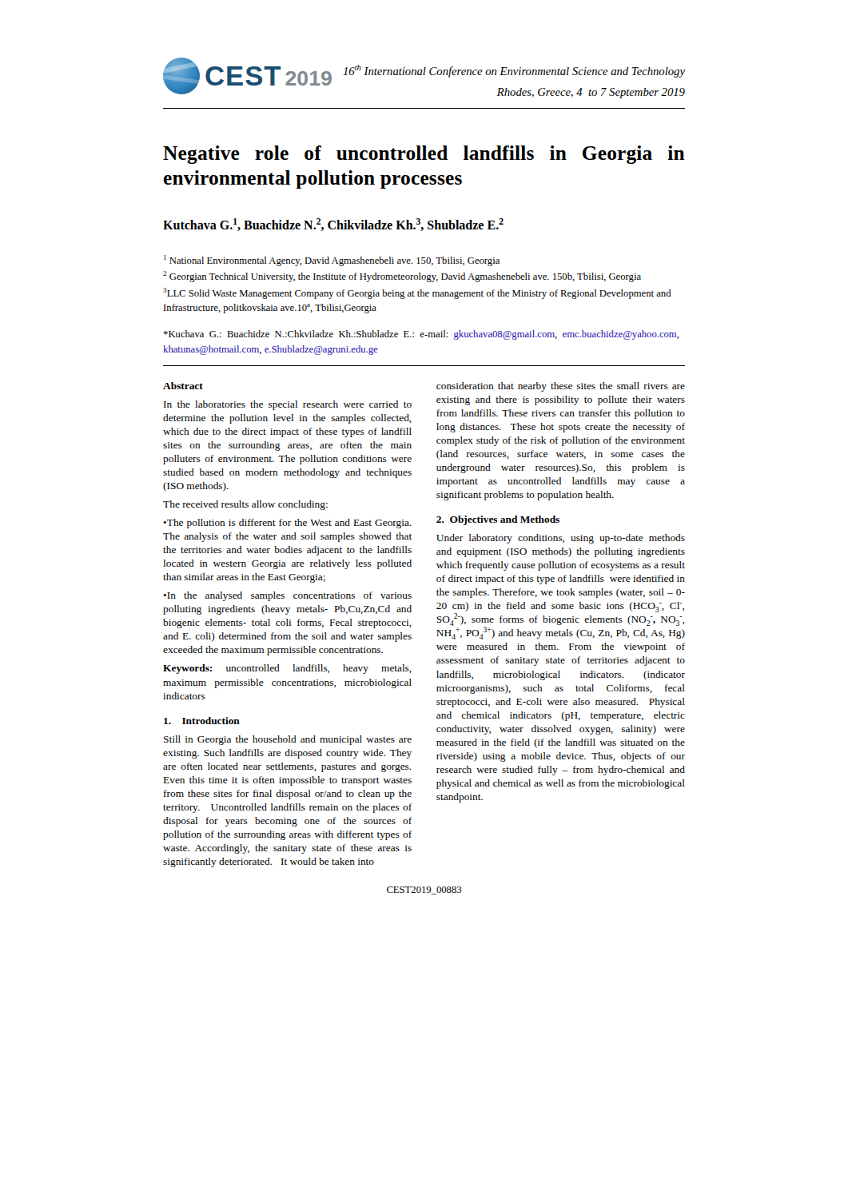CEST 2019
16th International Conference on Environmental Science and Technology
Rhodes, Greece, 4 to 7 September 2019
Negative role of uncontrolled landfills in Georgia in environmental pollution processes
Kutchava G.1, Buachidze N.2, Chikviladze Kh.3, Shubladze E.2
1 National Environmental Agency, David Agmashenebeli ave. 150, Tbilisi, Georgia
2 Georgian Technical University, the Institute of Hydrometeorology, David Agmashenebeli ave. 150b, Tbilisi, Georgia
3LLC Solid Waste Management Company of Georgia being at the management of the Ministry of Regional Development and Infrastructure, politkovskaia ave.10a, Tbilisi,Georgia
*Kuchava G.: Buachidze N.:Chkviladze Kh.:Shubladze E.: e-mail: gkuchava08@gmail.com, emc.buachidze@yahoo.com, khatunas@hotmail.com, e.Shubladze@agruni.edu.ge
Abstract
In the laboratories the special research were carried to determine the pollution level in the samples collected, which due to the direct impact of these types of landfill sites on the surrounding areas, are often the main polluters of environment. The pollution conditions were studied based on modern methodology and techniques (ISO methods).
The received results allow concluding:
•The pollution is different for the West and East Georgia. The analysis of the water and soil samples showed that the territories and water bodies adjacent to the landfills located in western Georgia are relatively less polluted than similar areas in the East Georgia;
•In the analysed samples concentrations of various polluting ingredients (heavy metals- Pb,Cu,Zn,Cd and biogenic elements- total coli forms, Fecal streptococci, and E. coli) determined from the soil and water samples exceeded the maximum permissible concentrations.
Keywords: uncontrolled landfills, heavy metals, maximum permissible concentrations, microbiological indicators
1. Introduction
Still in Georgia the household and municipal wastes are existing. Such landfills are disposed country wide. They are often located near settlements, pastures and gorges. Even this time it is often impossible to transport wastes from these sites for final disposal or/and to clean up the territory. Uncontrolled landfills remain on the places of disposal for years becoming one of the sources of pollution of the surrounding areas with different types of waste. Accordingly, the sanitary state of these areas is significantly deteriorated. It would be taken into
consideration that nearby these sites the small rivers are existing and there is possibility to pollute their waters from landfills. These rivers can transfer this pollution to long distances. These hot spots create the necessity of complex study of the risk of pollution of the environment (land resources, surface waters, in some cases the underground water resources).So, this problem is important as uncontrolled landfills may cause a significant problems to population health.
2. Objectives and Methods
Under laboratory conditions, using up-to-date methods and equipment (ISO methods) the polluting ingredients which frequently cause pollution of ecosystems as a result of direct impact of this type of landfills were identified in the samples. Therefore, we took samples (water, soil – 0-20 cm) in the field and some basic ions (HCO3-, Cl-, SO42-), some forms of biogenic elements (NO2-, NO3-, NH4+, PO43+) and heavy metals (Cu, Zn, Pb, Cd, As, Hg) were measured in them. From the viewpoint of assessment of sanitary state of territories adjacent to landfills, microbiological indicators. (indicator microorganisms), such as total Coliforms, fecal streptococci, and E-coli were also measured. Physical and chemical indicators (pH, temperature, electric conductivity, water dissolved oxygen, salinity) were measured in the field (if the landfill was situated on the riverside) using a mobile device. Thus, objects of our research were studied fully – from hydro-chemical and physical and chemical as well as from the microbiological standpoint.
CEST2019_00883